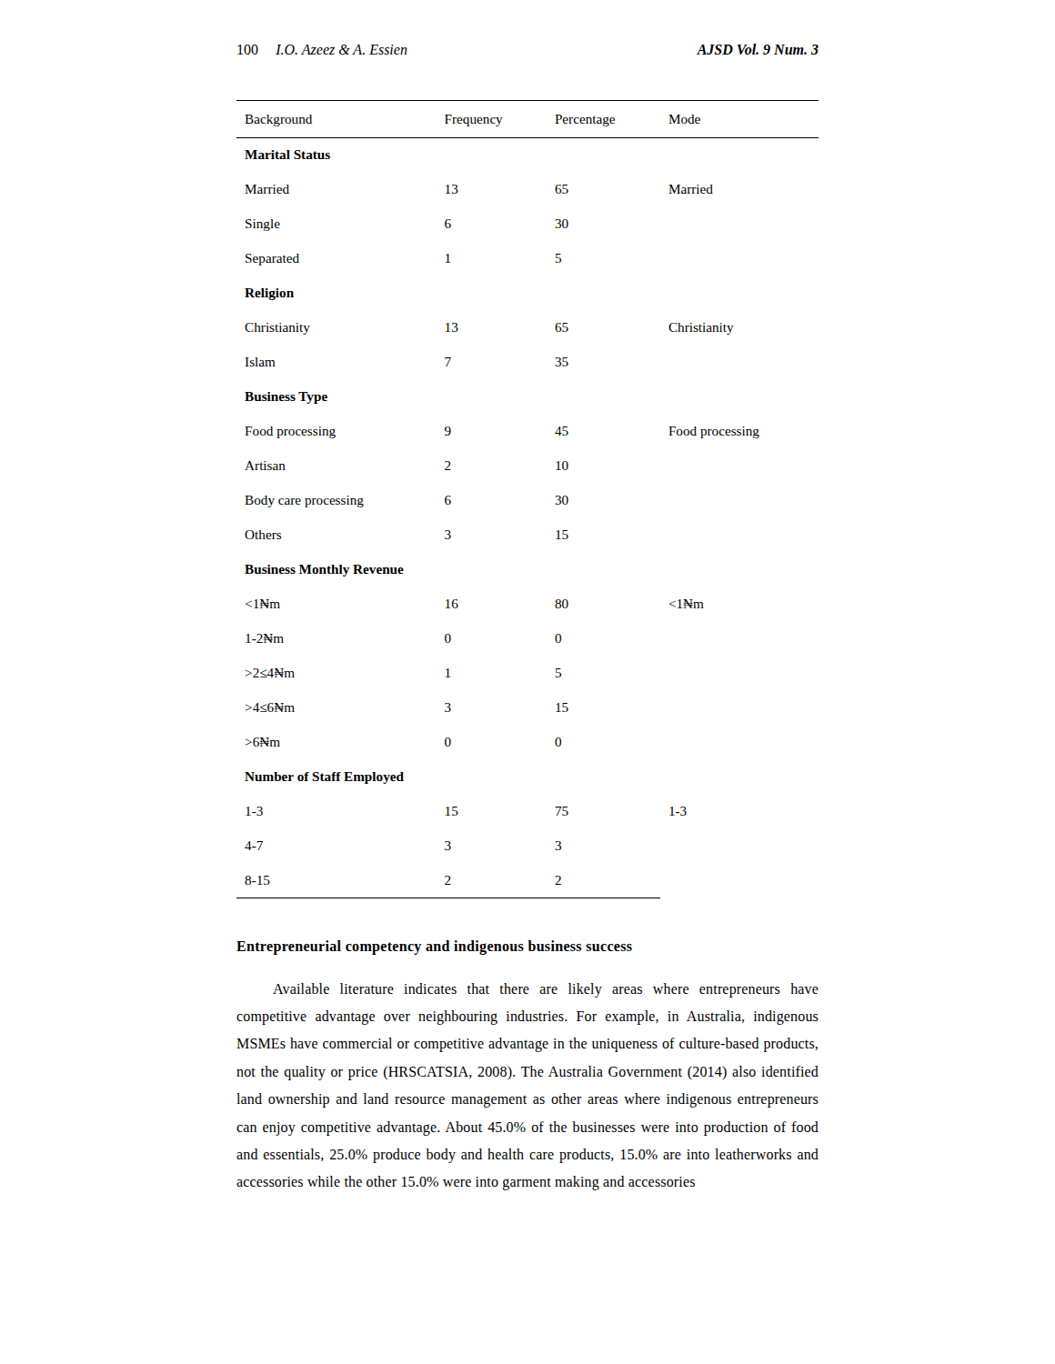100 I.O. Azeez & A. Essien AJSD Vol. 9 Num. 3
| Background | Frequency | Percentage | Mode |
| --- | --- | --- | --- |
| Marital Status |
| Married | 13 | 65 | Married |
| Single | 6 | 30 |
| Separated | 1 | 5 |
| Religion |
| Christianity | 13 | 65 | Christianity |
| Islam | 7 | 35 |
| Business Type |
| Food processing | 9 | 45 | Food processing |
| Artisan | 2 | 10 |
| Body care processing | 6 | 30 |
| Others | 3 | 15 |
| Business Monthly Revenue |
| <1₦m | 16 | 80 | <1₦m |
| 1-2₦m | 0 | 0 |
| >2≤4₦m | 1 | 5 |
| >4≤6₦m | 3 | 15 |
| >6₦m | 0 | 0 |
| Number of Staff Employed |
| 1-3 | 15 | 75 | 1-3 |
| 4-7 | 3 | 3 |
| 8-15 | 2 | 2 |
Entrepreneurial competency and indigenous business success
Available literature indicates that there are likely areas where entrepreneurs have competitive advantage over neighbouring industries. For example, in Australia, indigenous MSMEs have commercial or competitive advantage in the uniqueness of culture-based products, not the quality or price (HRSCATSIA, 2008). The Australia Government (2014) also identified land ownership and land resource management as other areas where indigenous entrepreneurs can enjoy competitive advantage. About 45.0% of the businesses were into production of food and essentials, 25.0% produce body and health care products, 15.0% are into leatherworks and accessories while the other 15.0% were into garment making and accessories